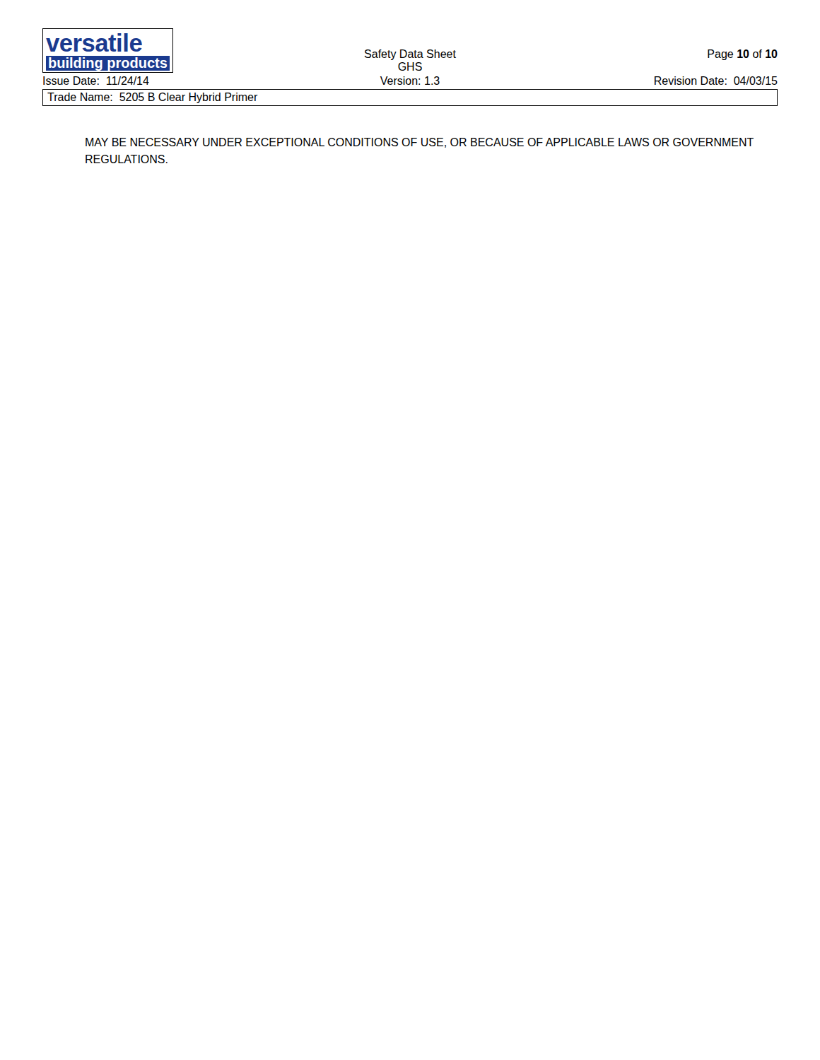versatile
building products
Safety Data Sheet
GHS
Page 10 of 10
Issue Date: 11/24/14
Version: 1.3
Revision Date: 04/03/15
Trade Name: 5205 B Clear Hybrid Primer
MAY BE NECESSARY UNDER EXCEPTIONAL CONDITIONS OF USE, OR BECAUSE OF APPLICABLE LAWS OR GOVERNMENT REGULATIONS.